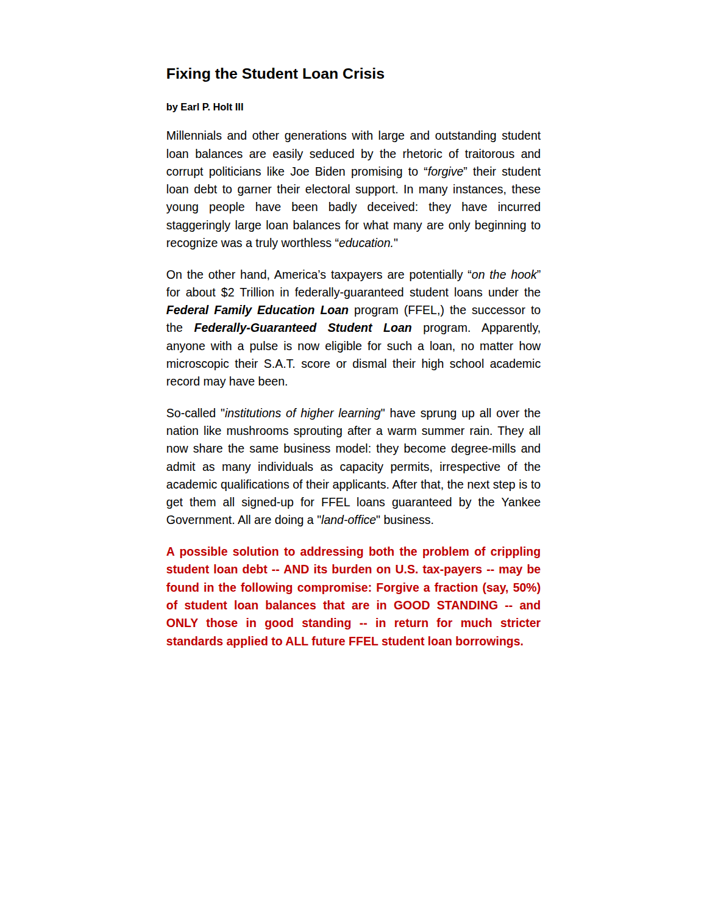Fixing the Student Loan Crisis
by Earl P. Holt III
Millennials and other generations with large and outstanding student loan balances are easily seduced by the rhetoric of traitorous and corrupt politicians like Joe Biden promising to “forgive” their student loan debt to garner their electoral support. In many instances, these young people have been badly deceived: they have incurred staggeringly large loan balances for what many are only beginning to recognize was a truly worthless “education."
On the other hand, America’s taxpayers are potentially “on the hook” for about $2 Trillion in federally-guaranteed student loans under the Federal Family Education Loan program (FFEL,) the successor to the Federally-Guaranteed Student Loan program. Apparently, anyone with a pulse is now eligible for such a loan, no matter how microscopic their S.A.T. score or dismal their high school academic record may have been.
So-called "institutions of higher learning" have sprung up all over the nation like mushrooms sprouting after a warm summer rain. They all now share the same business model: they become degree-mills and admit as many individuals as capacity permits, irrespective of the academic qualifications of their applicants. After that, the next step is to get them all signed-up for FFEL loans guaranteed by the Yankee Government. All are doing a "land-office" business.
A possible solution to addressing both the problem of crippling student loan debt -- AND its burden on U.S. tax-payers -- may be found in the following compromise: Forgive a fraction (say, 50%) of student loan balances that are in GOOD STANDING -- and ONLY those in good standing -- in return for much stricter standards applied to ALL future FFEL student loan borrowings.